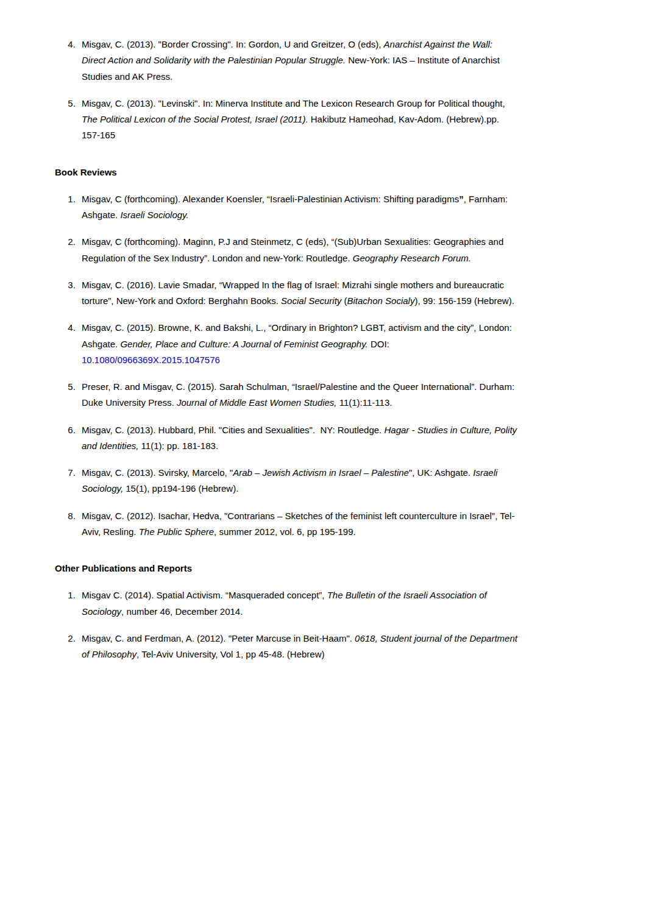Misgav, C. (2013). "Border Crossing". In: Gordon, U and Greitzer, O (eds), Anarchist Against the Wall: Direct Action and Solidarity with the Palestinian Popular Struggle. New-York: IAS – Institute of Anarchist Studies and AK Press.
Misgav, C. (2013). "Levinski". In: Minerva Institute and The Lexicon Research Group for Political thought, The Political Lexicon of the Social Protest, Israel (2011). Hakibutz Hameohad, Kav-Adom. (Hebrew).pp. 157-165
Book Reviews
Misgav, C (forthcoming). Alexander Koensler, “Israeli-Palestinian Activism: Shifting paradigms”, Farnham: Ashgate. Israeli Sociology.
Misgav, C (forthcoming). Maginn, P.J and Steinmetz, C (eds), “(Sub)Urban Sexualities: Geographies and Regulation of the Sex Industry”. London and new-York: Routledge. Geography Research Forum.
Misgav, C. (2016). Lavie Smadar, “Wrapped In the flag of Israel: Mizrahi single mothers and bureaucratic torture”, New-York and Oxford: Berghahn Books. Social Security (Bitachon Socialy), 99: 156-159 (Hebrew).
Misgav, C. (2015). Browne, K. and Bakshi, L., “Ordinary in Brighton? LGBT, activism and the city”, London: Ashgate. Gender, Place and Culture: A Journal of Feminist Geography. DOI: 10.1080/0966369X.2015.1047576
Preser, R. and Misgav, C. (2015). Sarah Schulman, “Israel/Palestine and the Queer International”. Durham: Duke University Press. Journal of Middle East Women Studies, 11(1):11-113.
Misgav, C. (2013). Hubbard, Phil. "Cities and Sexualities". NY: Routledge. Hagar - Studies in Culture, Polity and Identities, 11(1): pp. 181-183.
Misgav, C. (2013). Svirsky, Marcelo, "Arab – Jewish Activism in Israel – Palestine", UK: Ashgate. Israeli Sociology, 15(1), pp194-196 (Hebrew).
Misgav, C. (2012). Isachar, Hedva, "Contrarians – Sketches of the feminist left counterculture in Israel", Tel-Aviv, Resling. The Public Sphere, summer 2012, vol. 6, pp 195-199.
Other Publications and Reports
Misgav C. (2014). Spatial Activism. “Masqueraded concept”, The Bulletin of the Israeli Association of Sociology, number 46, December 2014.
Misgav, C. and Ferdman, A. (2012). "Peter Marcuse in Beit-Haam". 0618, Student journal of the Department of Philosophy, Tel-Aviv University, Vol 1, pp 45-48. (Hebrew)